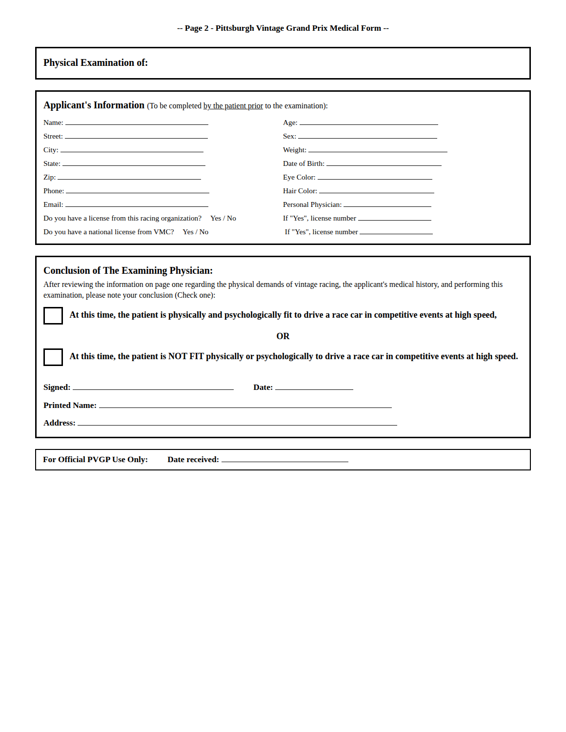-- Page 2 - Pittsburgh Vintage Grand Prix Medical Form --
Physical Examination of:
Applicant's Information (To be completed by the patient prior to the examination):
| Name: | Age: |
| Street: | Sex: |
| City: | Weight: |
| State: | Date of Birth: |
| Zip: | Eye Color: |
| Phone: | Hair Color: |
| Email: | Personal Physician: |
| Do you have a license from this racing organization? Yes / No | If "Yes", license number |
| Do you have a national license from VMC? Yes / No | If "Yes", license number |
Conclusion of The Examining Physician:
After reviewing the information on page one regarding the physical demands of vintage racing, the applicant's medical history, and performing this examination, please note your conclusion (Check one):
At this time, the patient is physically and psychologically fit to drive a race car in competitive events at high speed,
OR
At this time, the patient is NOT FIT physically or psychologically to drive a race car in competitive events at high speed.
Signed: Date:
Printed Name:
Address:
For Official PVGP Use Only: Date received: